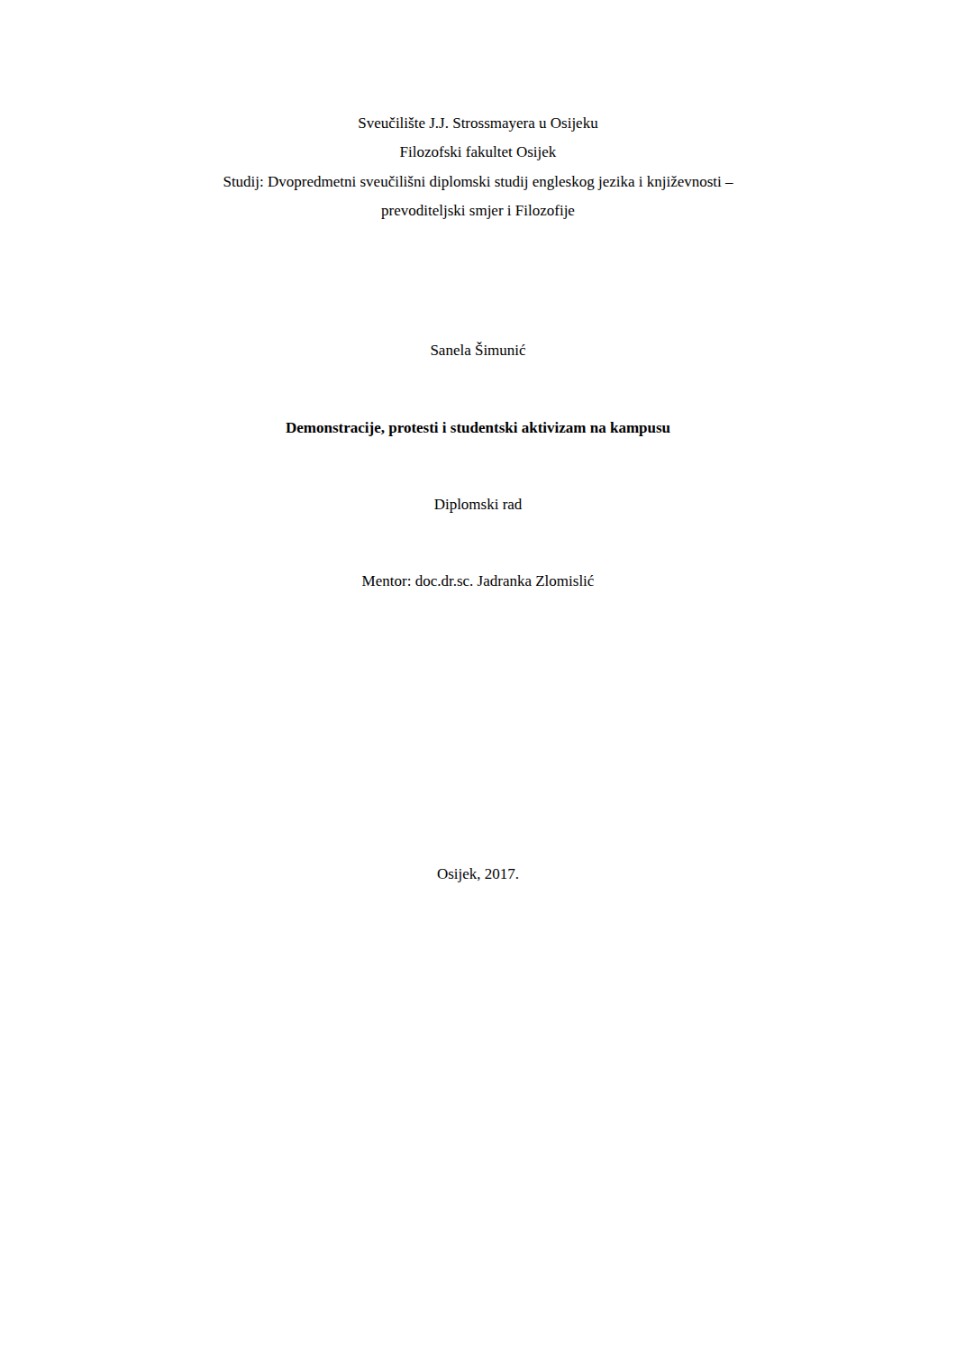Sveučilište J.J. Strossmayera u Osijeku
Filozofski fakultet Osijek
Studij: Dvopredmetni sveučilišni diplomski studij engleskog jezika i književnosti –
prevoditeljski smjer i Filozofije
Sanela Šimunić
Demonstracije, protesti i studentski aktivizam na kampusu
Diplomski rad
Mentor: doc.dr.sc. Jadranka Zlomislić
Osijek, 2017.